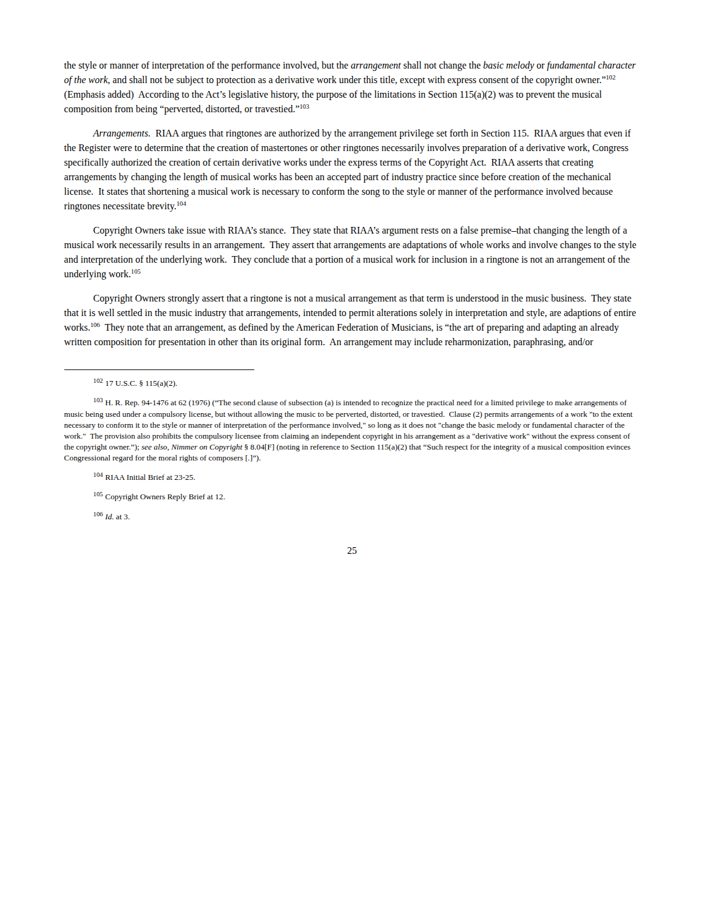the style or manner of interpretation of the performance involved, but the arrangement shall not change the basic melody or fundamental character of the work, and shall not be subject to protection as a derivative work under this title, except with express consent of the copyright owner.”102 (Emphasis added) According to the Act’s legislative history, the purpose of the limitations in Section 115(a)(2) was to prevent the musical composition from being “perverted, distorted, or travestied.”103
Arrangements. RIAA argues that ringtones are authorized by the arrangement privilege set forth in Section 115. RIAA argues that even if the Register were to determine that the creation of mastertones or other ringtones necessarily involves preparation of a derivative work, Congress specifically authorized the creation of certain derivative works under the express terms of the Copyright Act. RIAA asserts that creating arrangements by changing the length of musical works has been an accepted part of industry practice since before creation of the mechanical license. It states that shortening a musical work is necessary to conform the song to the style or manner of the performance involved because ringtones necessitate brevity.104
Copyright Owners take issue with RIAA’s stance. They state that RIAA’s argument rests on a false premise–that changing the length of a musical work necessarily results in an arrangement. They assert that arrangements are adaptations of whole works and involve changes to the style and interpretation of the underlying work. They conclude that a portion of a musical work for inclusion in a ringtone is not an arrangement of the underlying work.105
Copyright Owners strongly assert that a ringtone is not a musical arrangement as that term is understood in the music business. They state that it is well settled in the music industry that arrangements, intended to permit alterations solely in interpretation and style, are adaptions of entire works.106 They note that an arrangement, as defined by the American Federation of Musicians, is “the art of preparing and adapting an already written composition for presentation in other than its original form. An arrangement may include reharmonization, paraphrasing, and/or
10217 U.S.C. § 115(a)(2).
103 H. R. Rep. 94-1476 at 62 (1976) (“The second clause of subsection (a) is intended to recognize the practical need for a limited privilege to make arrangements of music being used under a compulsory license, but without allowing the music to be perverted, distorted, or travestied. Clause (2) permits arrangements of a work "to the extent necessary to conform it to the style or manner of interpretation of the performance involved," so long as it does not "change the basic melody or fundamental character of the work." The provision also prohibits the compulsory licensee from claiming an independent copyright in his arrangement as a "derivative work" without the express consent of the copyright owner.”); see also, Nimmer on Copyright § 8.04[F] (noting in reference to Section 115(a)(2) that “Such respect for the integrity of a musical composition evinces Congressional regard for the moral rights of composers [.]”).
104 RIAA Initial Brief at 23-25.
105 Copyright Owners Reply Brief at 12.
106 Id. at 3.
25